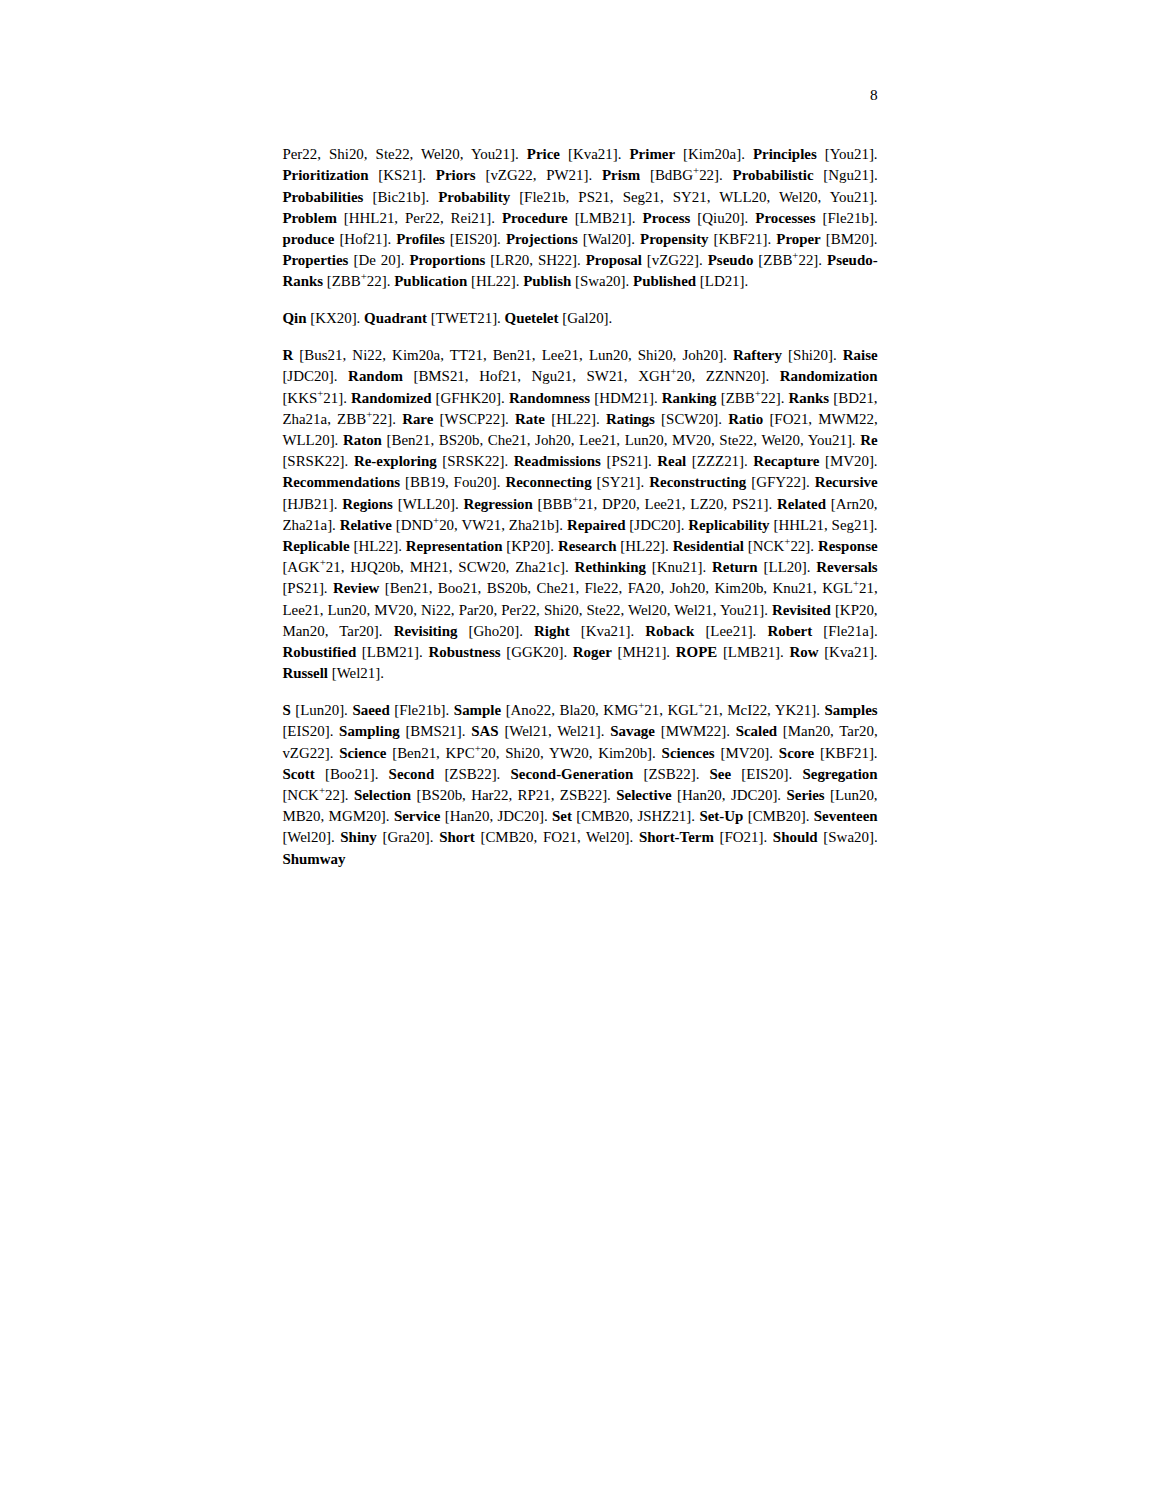8
Per22, Shi20, Ste22, Wel20, You21]. Price [Kva21]. Primer [Kim20a]. Principles [You21]. Prioritization [KS21]. Priors [vZG22, PW21]. Prism [BdBG+22]. Probabilistic [Ngu21]. Probabilities [Bic21b]. Probability [Fle21b, PS21, Seg21, SY21, WLL20, Wel20, You21]. Problem [HHL21, Per22, Rei21]. Procedure [LMB21]. Process [Qiu20]. Processes [Fle21b]. produce [Hof21]. Profiles [EIS20]. Projections [Wal20]. Propensity [KBF21]. Proper [BM20]. Properties [De 20]. Proportions [LR20, SH22]. Proposal [vZG22]. Pseudo [ZBB+22]. Pseudo-Ranks [ZBB+22]. Publication [HL22]. Publish [Swa20]. Published [LD21].
Qin [KX20]. Quadrant [TWET21]. Quetelet [Gal20].
R [Bus21, Ni22, Kim20a, TT21, Ben21, Lee21, Lun20, Shi20, Joh20]. Raftery [Shi20]. Raise [JDC20]. Random [BMS21, Hof21, Ngu21, SW21, XGH+20, ZZNN20]. Randomization [KKS+21]. Randomized [GFHK20]. Randomness [HDM21]. Ranking [ZBB+22]. Ranks [BD21, Zha21a, ZBB+22]. Rare [WSCP22]. Rate [HL22]. Ratings [SCW20]. Ratio [FO21, MWM22, WLL20]. Raton [Ben21, BS20b, Che21, Joh20, Lee21, Lun20, MV20, Ste22, Wel20, You21]. Re [SRSK22]. Re-exploring [SRSK22]. Readmissions [PS21]. Real [ZZZ21]. Recapture [MV20]. Recommendations [BB19, Fou20]. Reconnecting [SY21]. Reconstructing [GFY22]. Recursive [HJB21]. Regions [WLL20]. Regression [BBB+21, DP20, Lee21, LZ20, PS21]. Related [Arn20, Zha21a]. Relative [DND+20, VW21, Zha21b]. Repaired [JDC20]. Replicability [HHL21, Seg21]. Replicable [HL22]. Representation [KP20]. Research [HL22]. Residential [NCK+22]. Response [AGK+21, HJQ20b, MH21, SCW20, Zha21c]. Rethinking [Knu21]. Return [LL20]. Reversals [PS21]. Review [Ben21, Boo21, BS20b, Che21, Fle22, FA20, Joh20, Kim20b, Knu21, KGL+21, Lee21, Lun20, MV20, Ni22, Par20, Per22, Shi20, Ste22, Wel20, Wel21, You21]. Revisited [KP20, Man20, Tar20]. Revisiting [Gho20]. Right [Kva21]. Roback [Lee21]. Robert [Fle21a]. Robustified [LBM21]. Robustness [GGK20]. Roger [MH21]. ROPE [LMB21]. Row [Kva21]. Russell [Wel21].
S [Lun20]. Saeed [Fle21b]. Sample [Ano22, Bla20, KMG+21, KGL+21, McI22, YK21]. Samples [EIS20]. Sampling [BMS21]. SAS [Wel21, Wel21]. Savage [MWM22]. Scaled [Man20, Tar20, vZG22]. Science [Ben21, KPC+20, Shi20, YW20, Kim20b]. Sciences [MV20]. Score [KBF21]. Scott [Boo21]. Second [ZSB22]. Second-Generation [ZSB22]. See [EIS20]. Segregation [NCK+22]. Selection [BS20b, Har22, RP21, ZSB22]. Selective [Han20, JDC20]. Series [Lun20, MB20, MGM20]. Service [Han20, JDC20]. Set [CMB20, JSHZ21]. Set-Up [CMB20]. Seventeen [Wel20]. Shiny [Gra20]. Short [CMB20, FO21, Wel20]. Short-Term [FO21]. Should [Swa20]. Shumway